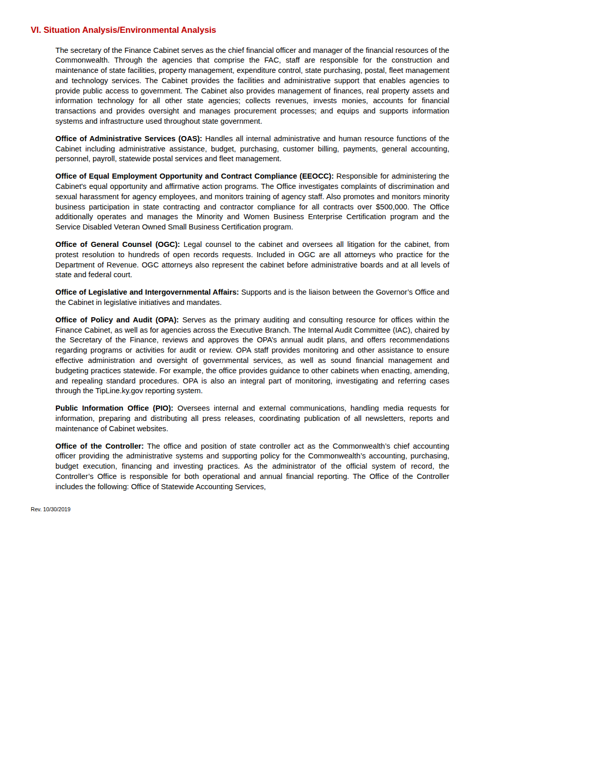VI. Situation Analysis/Environmental Analysis
The secretary of the Finance Cabinet serves as the chief financial officer and manager of the financial resources of the Commonwealth. Through the agencies that comprise the FAC, staff are responsible for the construction and maintenance of state facilities, property management, expenditure control, state purchasing, postal, fleet management and technology services. The Cabinet provides the facilities and administrative support that enables agencies to provide public access to government. The Cabinet also provides management of finances, real property assets and information technology for all other state agencies; collects revenues, invests monies, accounts for financial transactions and provides oversight and manages procurement processes; and equips and supports information systems and infrastructure used throughout state government.
Office of Administrative Services (OAS): Handles all internal administrative and human resource functions of the Cabinet including administrative assistance, budget, purchasing, customer billing, payments, general accounting, personnel, payroll, statewide postal services and fleet management.
Office of Equal Employment Opportunity and Contract Compliance (EEOCC): Responsible for administering the Cabinet's equal opportunity and affirmative action programs. The Office investigates complaints of discrimination and sexual harassment for agency employees, and monitors training of agency staff. Also promotes and monitors minority business participation in state contracting and contractor compliance for all contracts over $500,000. The Office additionally operates and manages the Minority and Women Business Enterprise Certification program and the Service Disabled Veteran Owned Small Business Certification program.
Office of General Counsel (OGC): Legal counsel to the cabinet and oversees all litigation for the cabinet, from protest resolution to hundreds of open records requests. Included in OGC are all attorneys who practice for the Department of Revenue. OGC attorneys also represent the cabinet before administrative boards and at all levels of state and federal court.
Office of Legislative and Intergovernmental Affairs: Supports and is the liaison between the Governor’s Office and the Cabinet in legislative initiatives and mandates.
Office of Policy and Audit (OPA): Serves as the primary auditing and consulting resource for offices within the Finance Cabinet, as well as for agencies across the Executive Branch. The Internal Audit Committee (IAC), chaired by the Secretary of the Finance, reviews and approves the OPA’s annual audit plans, and offers recommendations regarding programs or activities for audit or review. OPA staff provides monitoring and other assistance to ensure effective administration and oversight of governmental services, as well as sound financial management and budgeting practices statewide. For example, the office provides guidance to other cabinets when enacting, amending, and repealing standard procedures. OPA is also an integral part of monitoring, investigating and referring cases through the TipLine.ky.gov reporting system.
Public Information Office (PIO): Oversees internal and external communications, handling media requests for information, preparing and distributing all press releases, coordinating publication of all newsletters, reports and maintenance of Cabinet websites.
Office of the Controller: The office and position of state controller act as the Commonwealth’s chief accounting officer providing the administrative systems and supporting policy for the Commonwealth’s accounting, purchasing, budget execution, financing and investing practices. As the administrator of the official system of record, the Controller’s Office is responsible for both operational and annual financial reporting. The Office of the Controller includes the following: Office of Statewide Accounting Services,
Rev. 10/30/2019